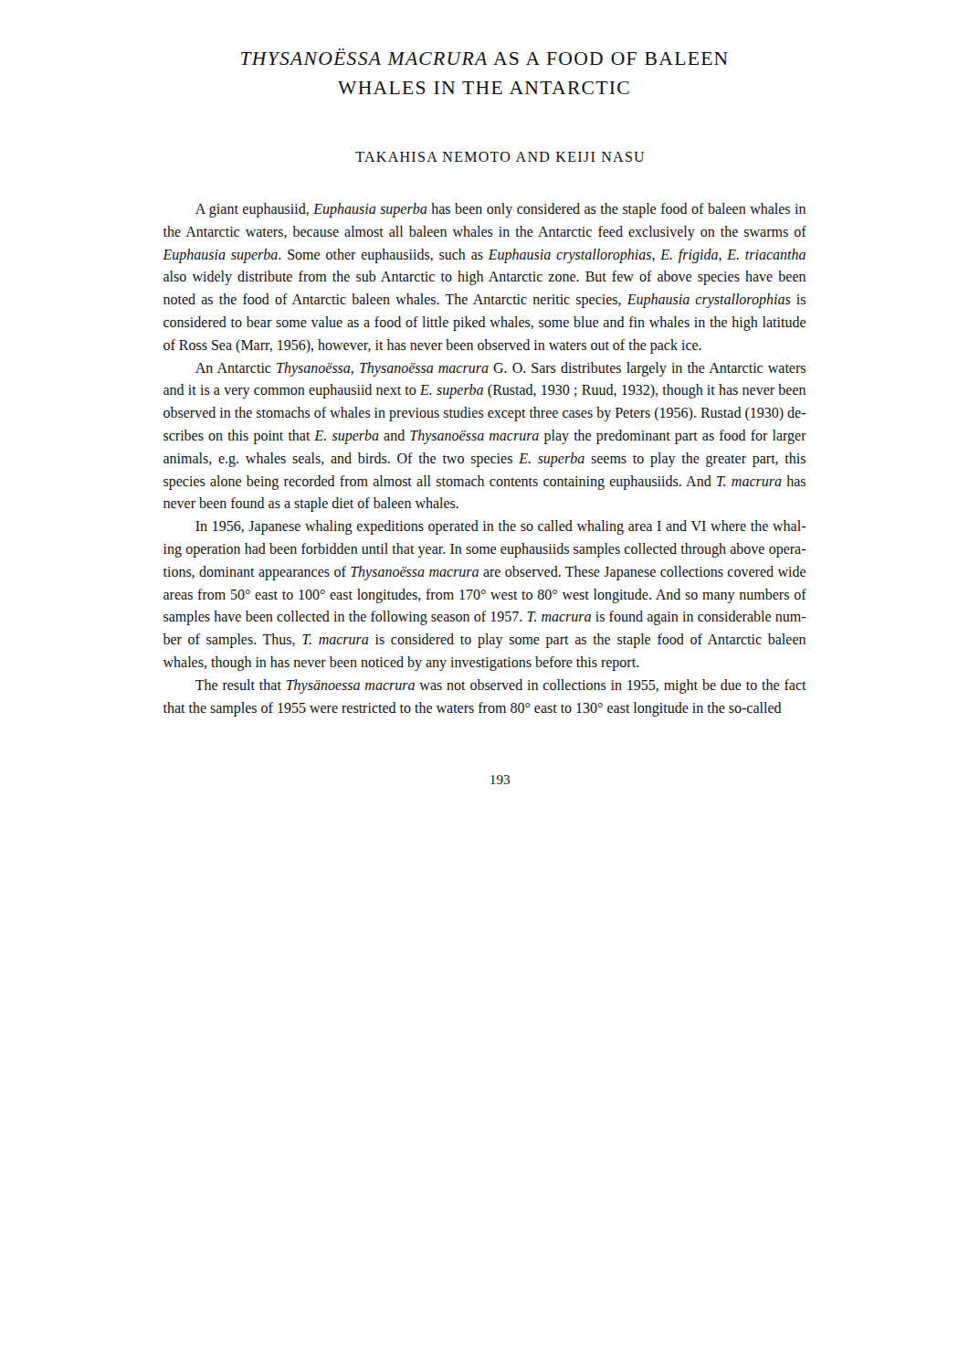Thysanoëssa macrura as a Food of Baleen
Whales in the Antarctic
Takahisa Nemoto and Keiji Nasu
A giant euphausiid, Euphausia superba has been only considered as the staple food of baleen whales in the Antarctic waters, because almost all baleen whales in the Antarctic feed exclusively on the swarms of Euphausia superba. Some other euphausiids, such as Euphausia crystallorophias, E. frigida, E. triacantha also widely distribute from the sub Antarctic to high Antarctic zone. But few of above species have been noted as the food of Antarctic baleen whales. The Antarctic neritic species, Euphausia crystallorophias is considered to bear some value as a food of little piked whales, some blue and fin whales in the high latitude of Ross Sea (Marr, 1956), however, it has never been observed in waters out of the pack ice.
An Antarctic Thysanoëssa, Thysanoëssa macrura G. O. Sars distributes largely in the Antarctic waters and it is a very common euphausiid next to E. superba (Rustad, 1930 ; Ruud, 1932), though it has never been observed in the stomachs of whales in previous studies except three cases by Peters (1956). Rustad (1930) describes on this point that E. superba and Thysanoëssa macrura play the predominant part as food for larger animals, e.g. whales seals, and birds. Of the two species E. superba seems to play the greater part, this species alone being recorded from almost all stomach contents containing euphausiids. And T. macrura has never been found as a staple diet of baleen whales.
In 1956, Japanese whaling expeditions operated in the so called whaling area I and VI where the whaling operation had been forbidden until that year. In some euphausiids samples collected through above operations, dominant appearances of Thysanoëssa macrura are observed. These Japanese collections covered wide areas from 50° east to 100° east longitudes, from 170° west to 80° west longitude. And so many numbers of samples have been collected in the following season of 1957. T. macrura is found again in considerable number of samples. Thus, T. macrura is considered to play some part as the staple food of Antarctic baleen whales, though in has never been noticed by any investigations before this report.
The result that Thysänoessa macrura was not observed in collections in 1955, might be due to the fact that the samples of 1955 were restricted to the waters from 80° east to 130° east longitude in the so-called
193